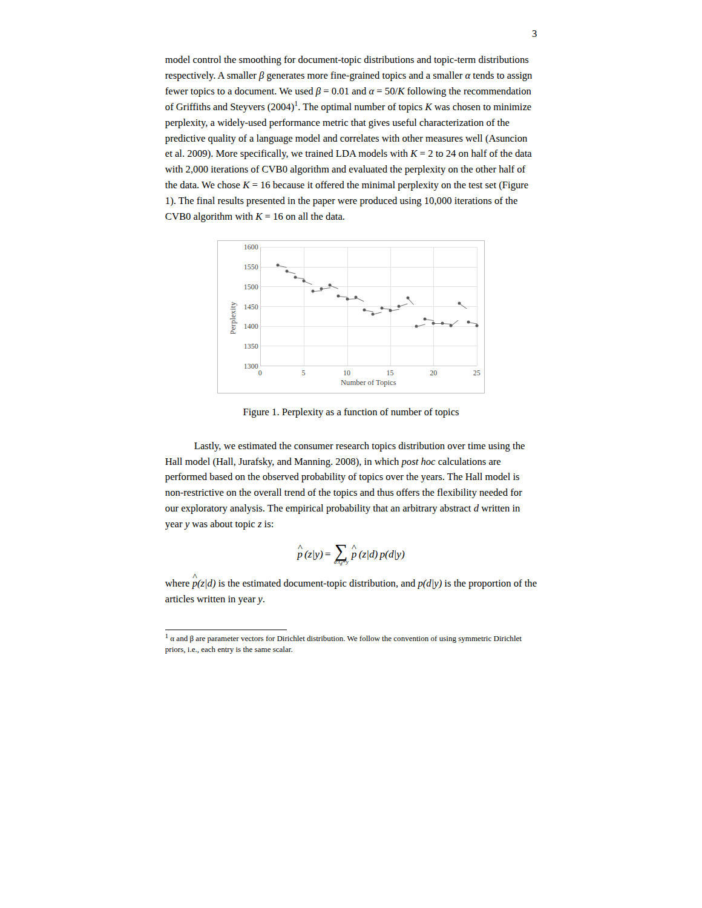3
model control the smoothing for document-topic distributions and topic-term distributions respectively. A smaller β generates more fine-grained topics and a smaller α tends to assign fewer topics to a document. We used β = 0.01 and α = 50/K following the recommendation of Griffiths and Steyvers (2004)1. The optimal number of topics K was chosen to minimize perplexity, a widely-used performance metric that gives useful characterization of the predictive quality of a language model and correlates with other measures well (Asuncion et al. 2009). More specifically, we trained LDA models with K = 2 to 24 on half of the data with 2,000 iterations of CVB0 algorithm and evaluated the perplexity on the other half of the data. We chose K = 16 because it offered the minimal perplexity on the test set (Figure 1). The final results presented in the paper were produced using 10,000 iterations of the CVB0 algorithm with K = 16 on all the data.
Perplexity
1600 1550 1500 1450 1400 1350 1300
0 5 10 15 20 25
Number of Topics
Figure 1. Perplexity as a function of number of topics
Lastly, we estimated the consumer research topics distribution over time using the Hall model (Hall, Jurafsky, and Manning. 2008), in which post hoc calculations are performed based on the observed probability of topics over the years. The Hall model is non-restrictive on the overall trend of the topics and thus offers the flexibility needed for our exploratory analysis. The empirical probability that an arbitrary abstract d written in year y was about topic z is:
p(z|y) = ∑d:td=y p(z|d) p(d|y)
where p(z|d) is the estimated document-topic distribution, and p(d|y) is the proportion of the articles written in year y.
1 α and β are parameter vectors for Dirichlet distribution. We follow the convention of using symmetric Dirichlet priors, i.e., each entry is the same scalar.